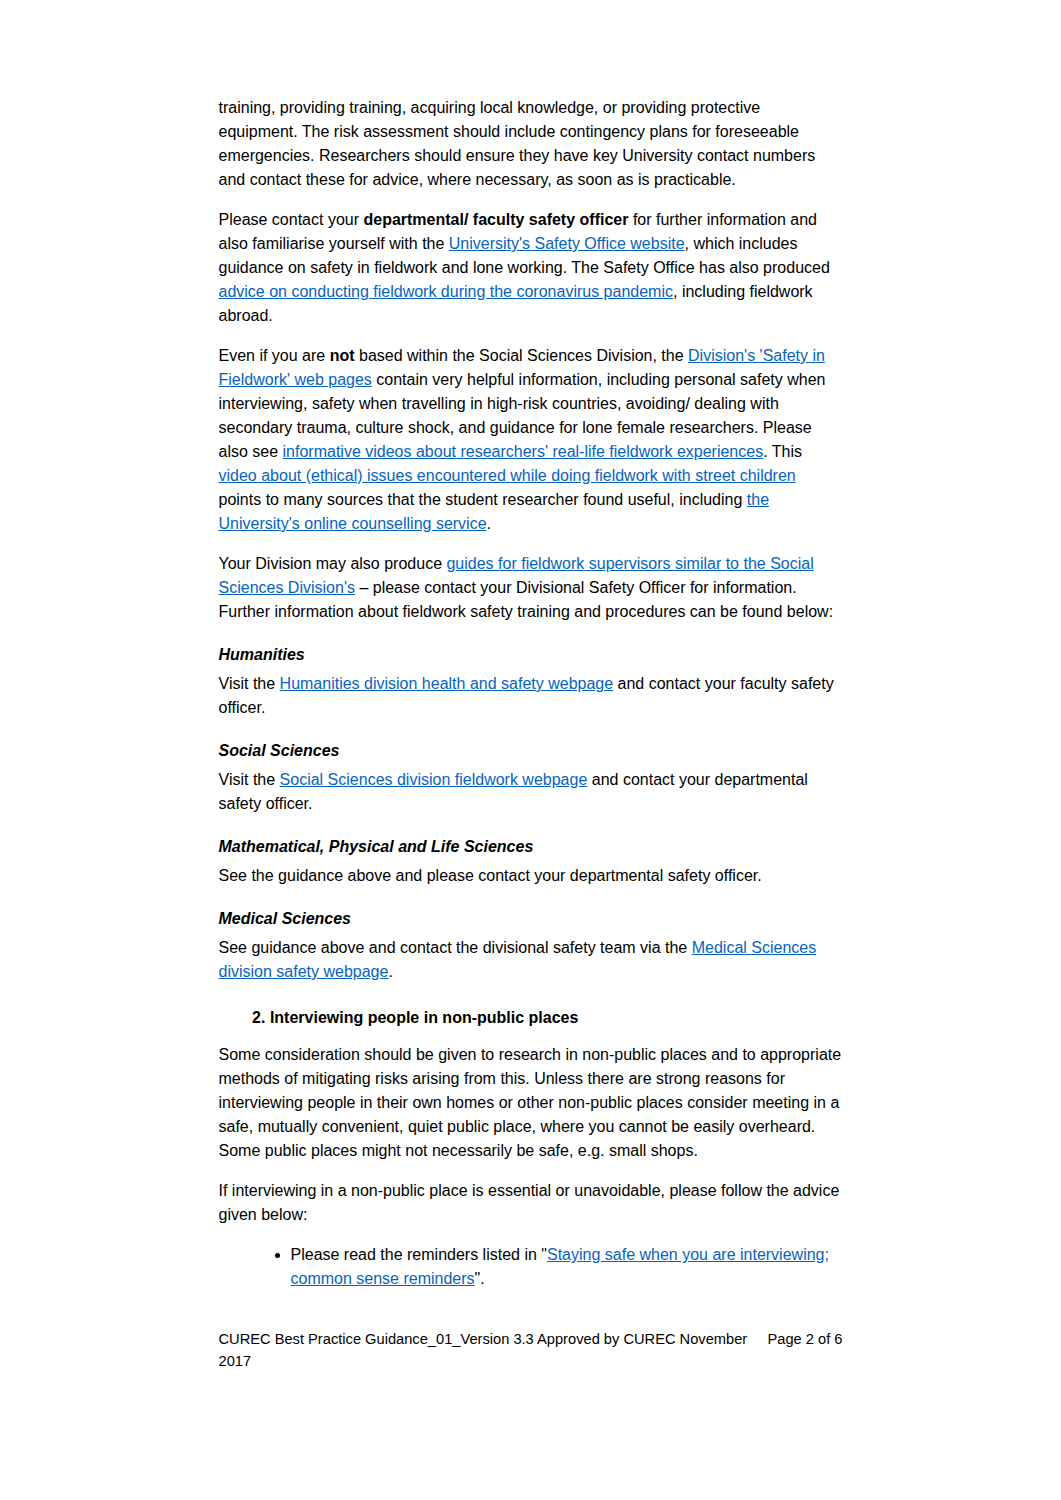training, providing training, acquiring local knowledge, or providing protective equipment. The risk assessment should include contingency plans for foreseeable emergencies. Researchers should ensure they have key University contact numbers and contact these for advice, where necessary, as soon as is practicable.
Please contact your departmental/ faculty safety officer for further information and also familiarise yourself with the University's Safety Office website, which includes guidance on safety in fieldwork and lone working. The Safety Office has also produced advice on conducting fieldwork during the coronavirus pandemic, including fieldwork abroad.
Even if you are not based within the Social Sciences Division, the Division's 'Safety in Fieldwork' web pages contain very helpful information, including personal safety when interviewing, safety when travelling in high-risk countries, avoiding/ dealing with secondary trauma, culture shock, and guidance for lone female researchers. Please also see informative videos about researchers' real-life fieldwork experiences. This video about (ethical) issues encountered while doing fieldwork with street children points to many sources that the student researcher found useful, including the University's online counselling service.
Your Division may also produce guides for fieldwork supervisors similar to the Social Sciences Division's – please contact your Divisional Safety Officer for information. Further information about fieldwork safety training and procedures can be found below:
Humanities
Visit the Humanities division health and safety webpage and contact your faculty safety officer.
Social Sciences
Visit the Social Sciences division fieldwork webpage and contact your departmental safety officer.
Mathematical, Physical and Life Sciences
See the guidance above and please contact your departmental safety officer.
Medical Sciences
See guidance above and contact the divisional safety team via the Medical Sciences division safety webpage.
2. Interviewing people in non-public places
Some consideration should be given to research in non-public places and to appropriate methods of mitigating risks arising from this. Unless there are strong reasons for interviewing people in their own homes or other non-public places consider meeting in a safe, mutually convenient, quiet public place, where you cannot be easily overheard. Some public places might not necessarily be safe, e.g. small shops.
If interviewing in a non-public place is essential or unavoidable, please follow the advice given below:
Please read the reminders listed in "Staying safe when you are interviewing; common sense reminders".
CUREC Best Practice Guidance_01_Version 3.3 Approved by CUREC November 2017
Page 2 of 6